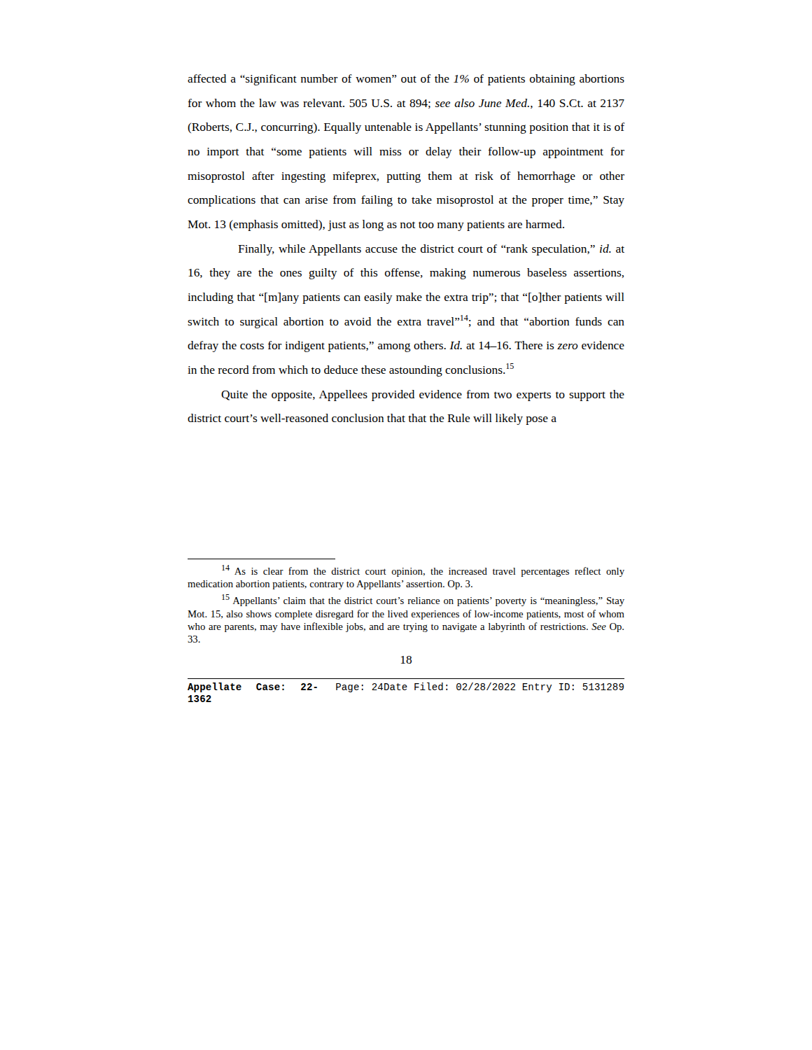affected a “significant number of women” out of the 1% of patients obtaining abortions for whom the law was relevant. 505 U.S. at 894; see also June Med., 140 S.Ct. at 2137 (Roberts, C.J., concurring). Equally untenable is Appellants’ stunning position that it is of no import that “some patients will miss or delay their follow-up appointment for misoprostol after ingesting mifeprex, putting them at risk of hemorrhage or other complications that can arise from failing to take misoprostol at the proper time,” Stay Mot. 13 (emphasis omitted), just as long as not too many patients are harmed.
Finally, while Appellants accuse the district court of “rank speculation,” id. at 16, they are the ones guilty of this offense, making numerous baseless assertions, including that “[m]any patients can easily make the extra trip”; that “[o]ther patients will switch to surgical abortion to avoid the extra travel”14; and that “abortion funds can defray the costs for indigent patients,” among others. Id. at 14–16. There is zero evidence in the record from which to deduce these astounding conclusions.15
Quite the opposite, Appellees provided evidence from two experts to support the district court’s well-reasoned conclusion that that the Rule will likely pose a
14 As is clear from the district court opinion, the increased travel percentages reflect only medication abortion patients, contrary to Appellants’ assertion. Op. 3.
15 Appellants’ claim that the district court’s reliance on patients’ poverty is “meaningless,” Stay Mot. 15, also shows complete disregard for the lived experiences of low-income patients, most of whom who are parents, may have inflexible jobs, and are trying to navigate a labyrinth of restrictions. See Op. 33.
18
Appellate Case: 22-1362 Page: 24 Date Filed: 02/28/2022 Entry ID: 5131289